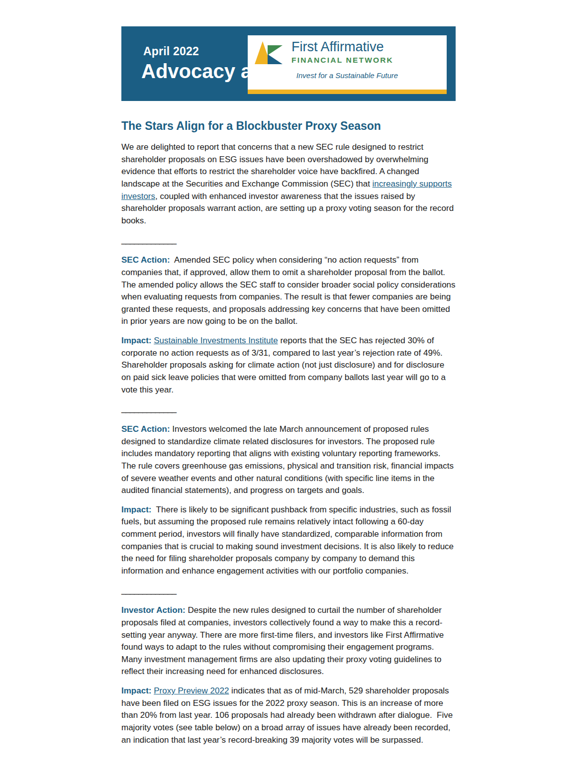April 2022
Advocacy and Impact
First Affirmative
FINANCIAL NETWORK
Invest for a Sustainable Future
The Stars Align for a Blockbuster Proxy Season
We are delighted to report that concerns that a new SEC rule designed to restrict shareholder proposals on ESG issues have been overshadowed by overwhelming evidence that efforts to restrict the shareholder voice have backfired. A changed landscape at the Securities and Exchange Commission (SEC) that increasingly supports investors, coupled with enhanced investor awareness that the issues raised by shareholder proposals warrant action, are setting up a proxy voting season for the record books.
_____________
SEC Action: Amended SEC policy when considering “no action requests” from companies that, if approved, allow them to omit a shareholder proposal from the ballot. The amended policy allows the SEC staff to consider broader social policy considerations when evaluating requests from companies. The result is that fewer companies are being granted these requests, and proposals addressing key concerns that have been omitted in prior years are now going to be on the ballot.
Impact: Sustainable Investments Institute reports that the SEC has rejected 30% of corporate no action requests as of 3/31, compared to last year’s rejection rate of 49%. Shareholder proposals asking for climate action (not just disclosure) and for disclosure on paid sick leave policies that were omitted from company ballots last year will go to a vote this year.
_____________
SEC Action: Investors welcomed the late March announcement of proposed rules designed to standardize climate related disclosures for investors. The proposed rule includes mandatory reporting that aligns with existing voluntary reporting frameworks. The rule covers greenhouse gas emissions, physical and transition risk, financial impacts of severe weather events and other natural conditions (with specific line items in the audited financial statements), and progress on targets and goals.
Impact: There is likely to be significant pushback from specific industries, such as fossil fuels, but assuming the proposed rule remains relatively intact following a 60-day comment period, investors will finally have standardized, comparable information from companies that is crucial to making sound investment decisions. It is also likely to reduce the need for filing shareholder proposals company by company to demand this information and enhance engagement activities with our portfolio companies.
_____________
Investor Action: Despite the new rules designed to curtail the number of shareholder proposals filed at companies, investors collectively found a way to make this a record-setting year anyway. There are more first-time filers, and investors like First Affirmative found ways to adapt to the rules without compromising their engagement programs. Many investment management firms are also updating their proxy voting guidelines to reflect their increasing need for enhanced disclosures.
Impact: Proxy Preview 2022 indicates that as of mid-March, 529 shareholder proposals have been filed on ESG issues for the 2022 proxy season. This is an increase of more than 20% from last year. 106 proposals had already been withdrawn after dialogue. Five majority votes (see table below) on a broad array of issues have already been recorded, an indication that last year’s record-breaking 39 majority votes will be surpassed.